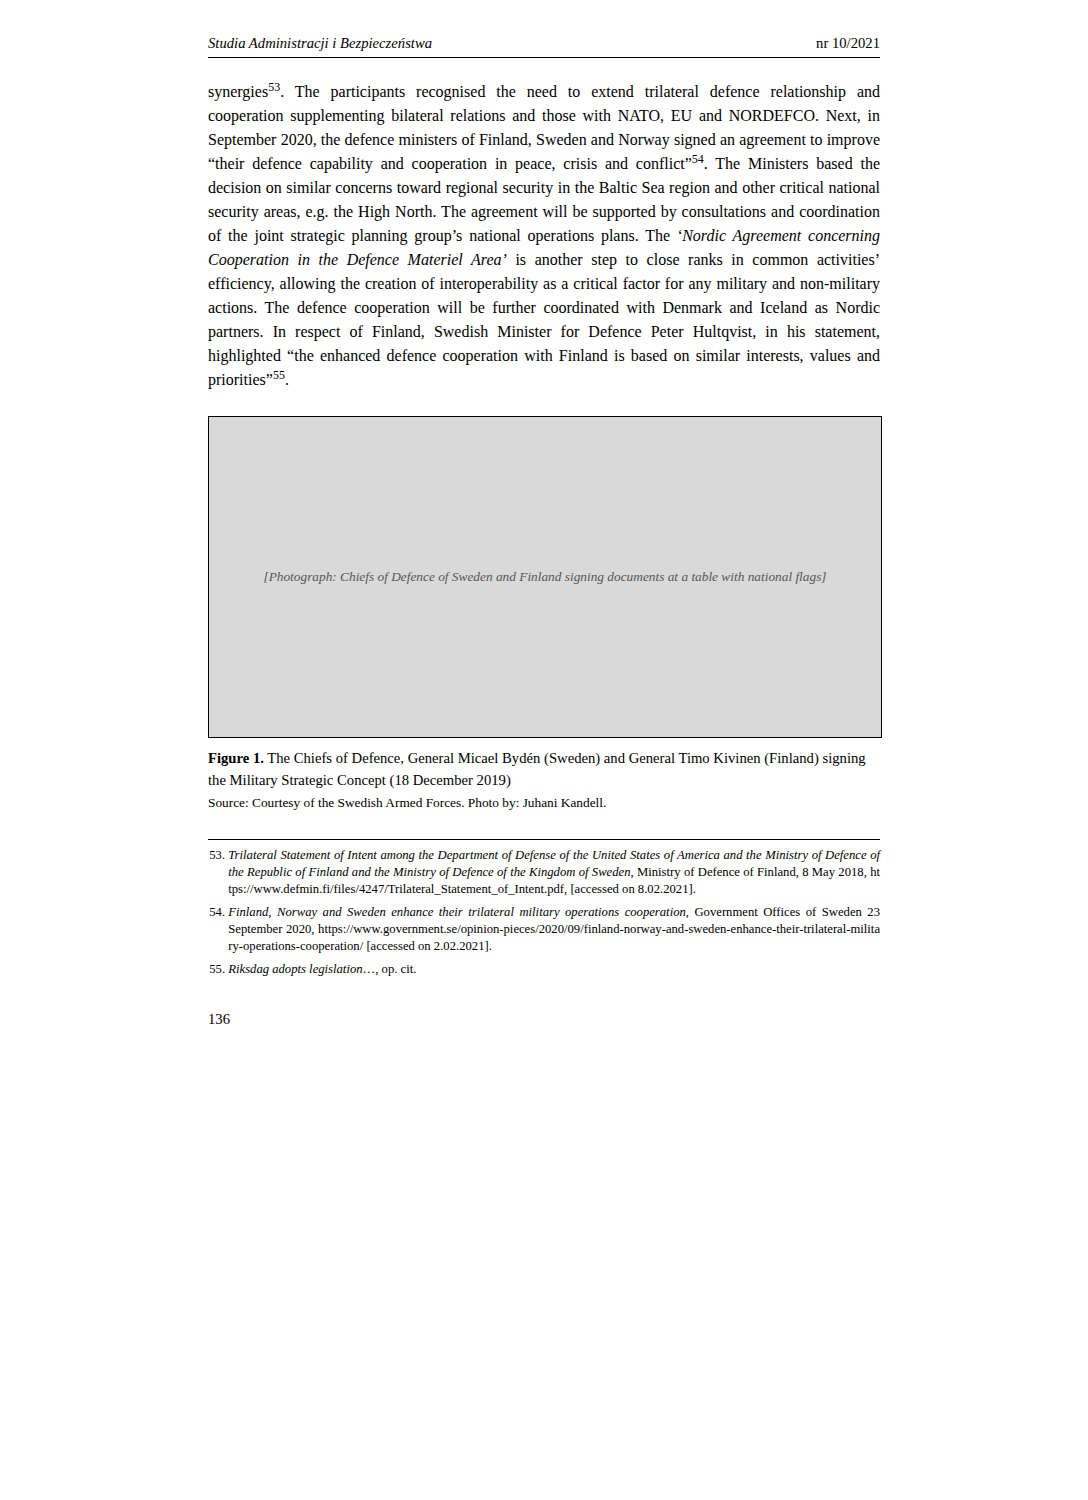Studia Administracji i Bezpieczeństwa nr 10/2021
synergies53. The participants recognised the need to extend trilateral defence relationship and cooperation supplementing bilateral relations and those with NATO, EU and NORDEFCO. Next, in September 2020, the defence ministers of Finland, Sweden and Norway signed an agreement to improve “their defence capability and cooperation in peace, crisis and conflict”54. The Ministers based the decision on similar concerns toward regional security in the Baltic Sea region and other critical national security areas, e.g. the High North. The agreement will be supported by consultations and coordination of the joint strategic planning group’s national operations plans. The ‘Nordic Agreement concerning Cooperation in the Defence Materiel Area’ is another step to close ranks in common activities’ efficiency, allowing the creation of interoperability as a critical factor for any military and non-military actions. The defence cooperation will be further coordinated with Denmark and Iceland as Nordic partners. In respect of Finland, Swedish Minister for Defence Peter Hultqvist, in his statement, highlighted “the enhanced defence cooperation with Finland is based on similar interests, values and priorities”55.
[Photograph: Chiefs of Defence of Sweden and Finland signing documents at a table with national flags]
Figure 1. The Chiefs of Defence, General Micael Bydén (Sweden) and General Timo Kivinen (Finland) signing the Military Strategic Concept (18 December 2019) Source: Courtesy of the Swedish Armed Forces. Photo by: Juhani Kandell.
Trilateral Statement of Intent among the Department of Defense of the United States of America and the Ministry of Defence of the Republic of Finland and the Ministry of Defence of the Kingdom of Sweden, Ministry of Defence of Finland, 8 May 2018, https://www.defmin.fi/files/4247/Trilateral_Statement_of_Intent.pdf, [accessed on 8.02.2021].
Finland, Norway and Sweden enhance their trilateral military operations cooperation, Government Offices of Sweden 23 September 2020, https://www.government.se/opinion-pieces/2020/09/finland-norway-and-sweden-enhance-their-trilateral-military-operations-cooperation/ [accessed on 2.02.2021].
Riksdag adopts legislation…, op. cit.
136